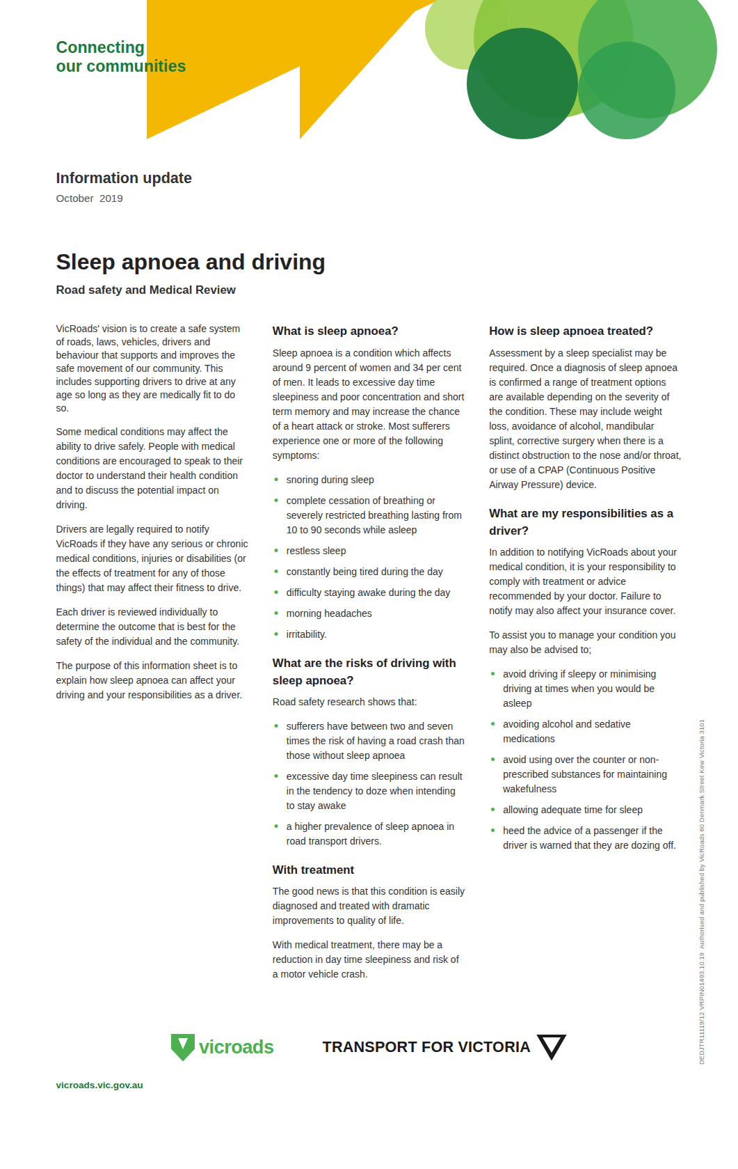Connecting
our communities
Information update
October 2019
Sleep apnoea and driving
Road safety and Medical Review
VicRoads' vision is to create a safe system of roads, laws, vehicles, drivers and behaviour that supports and improves the safe movement of our community. This includes supporting drivers to drive at any age so long as they are medically fit to do so.
Some medical conditions may affect the ability to drive safely. People with medical conditions are encouraged to speak to their doctor to understand their health condition and to discuss the potential impact on driving.
Drivers are legally required to notify VicRoads if they have any serious or chronic medical conditions, injuries or disabilities (or the effects of treatment for any of those things) that may affect their fitness to drive.
Each driver is reviewed individually to determine the outcome that is best for the safety of the individual and the community.
The purpose of this information sheet is to explain how sleep apnoea can affect your driving and your responsibilities as a driver.
What is sleep apnoea?
Sleep apnoea is a condition which affects around 9 percent of women and 34 per cent of men. It leads to excessive day time sleepiness and poor concentration and short term memory and may increase the chance of a heart attack or stroke. Most sufferers experience one or more of the following symptoms:
snoring during sleep
complete cessation of breathing or severely restricted breathing lasting from 10 to 90 seconds while asleep
restless sleep
constantly being tired during the day
difficulty staying awake during the day
morning headaches
irritability.
What are the risks of driving with sleep apnoea?
Road safety research shows that:
sufferers have between two and seven times the risk of having a road crash than those without sleep apnoea
excessive day time sleepiness can result in the tendency to doze when intending to stay awake
a higher prevalence of sleep apnoea in road transport drivers.
With treatment
The good news is that this condition is easily diagnosed and treated with dramatic improvements to quality of life.
With medical treatment, there may be a reduction in day time sleepiness and risk of a motor vehicle crash.
How is sleep apnoea treated?
Assessment by a sleep specialist may be required. Once a diagnosis of sleep apnoea is confirmed a range of treatment options are available depending on the severity of the condition. These may include weight loss, avoidance of alcohol, mandibular splint, corrective surgery when there is a distinct obstruction to the nose and/or throat, or use of a CPAP (Continuous Positive Airway Pressure) device.
What are my responsibilities as a driver?
In addition to notifying VicRoads about your medical condition, it is your responsibility to comply with treatment or advice recommended by your doctor. Failure to notify may also affect your insurance cover.
To assist you to manage your condition you may also be advised to;
avoid driving if sleepy or minimising driving at times when you would be asleep
avoiding alcohol and sedative medications
avoid using over the counter or non-prescribed substances for maintaining wakefulness
allowing adequate time for sleep
heed the advice of a passenger if the driver is warned that they are dozing off.
DEDJTR11119/12 VRPIN01493.10.19 Authorised and published by VicRoads 60 Denmark Street Kew Victoria 3101
vicroads
TRANSPORT FOR VICTORIA
vicroads.vic.gov.au